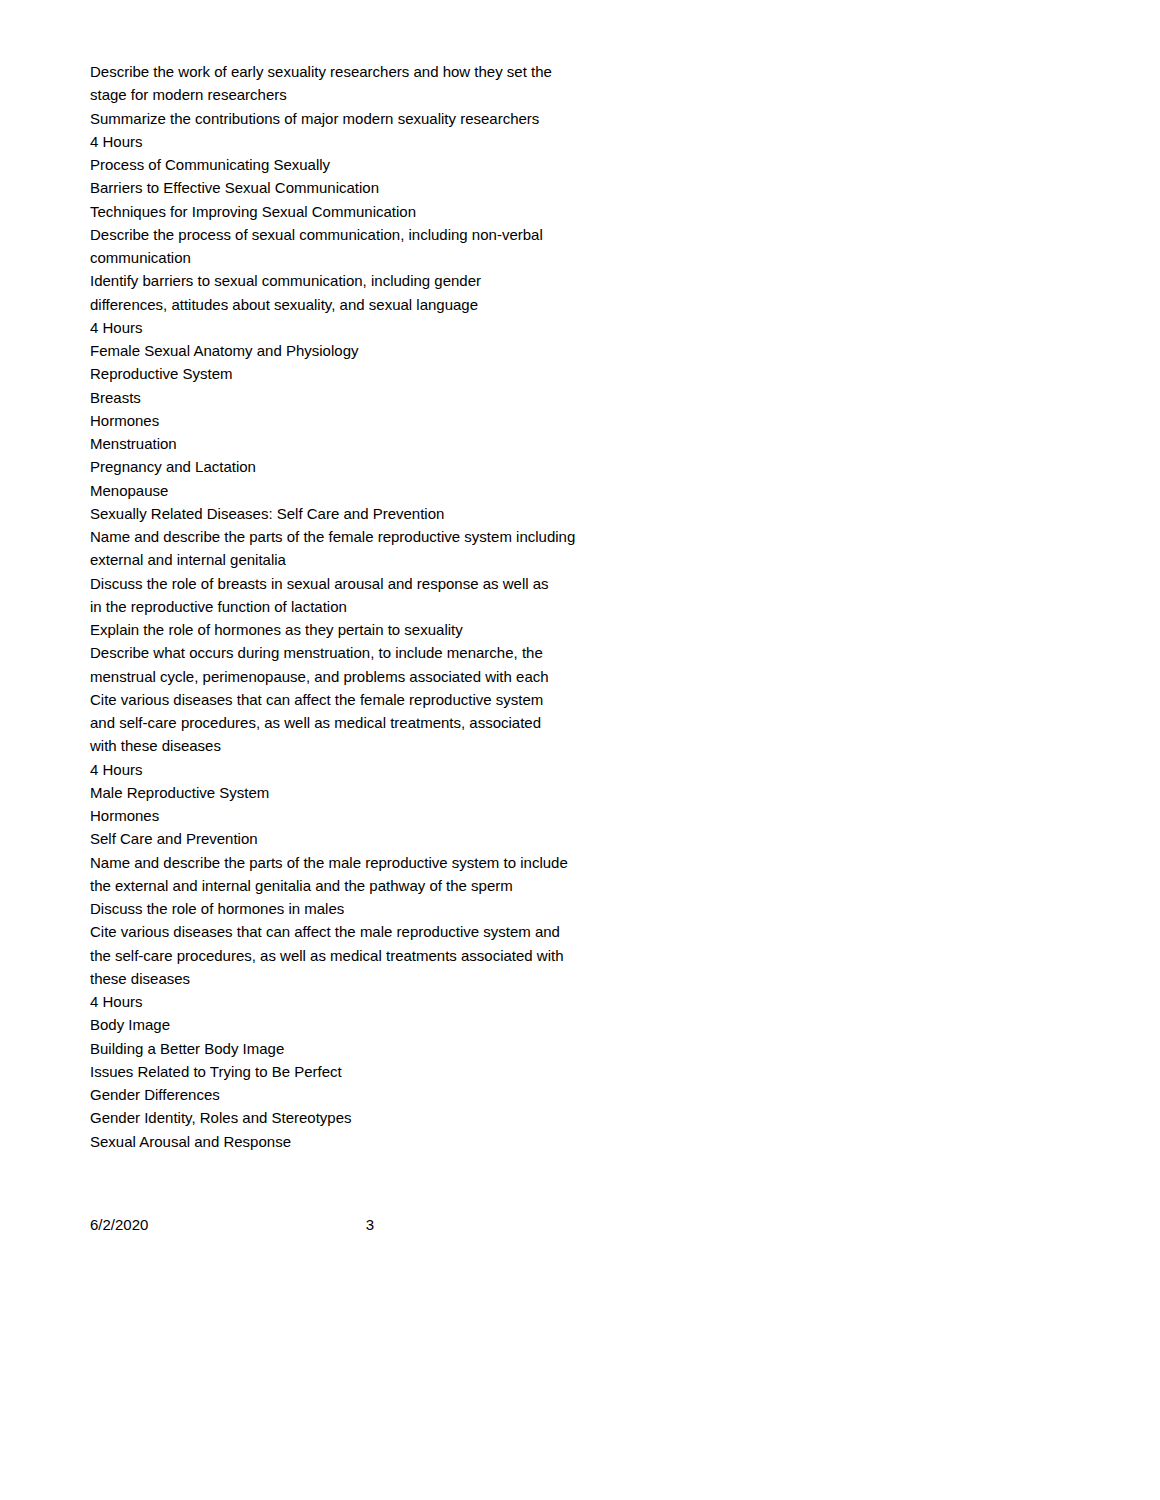Describe the work of early sexuality researchers and how they set the
stage for modern researchers
Summarize the contributions of major modern sexuality researchers
4 Hours
Process of Communicating Sexually
Barriers to Effective Sexual Communication
Techniques for Improving Sexual Communication
Describe the process of sexual communication, including non-verbal
communication
Identify barriers to sexual communication, including gender
differences, attitudes about sexuality, and sexual language
4 Hours
Female Sexual Anatomy and Physiology
Reproductive System
Breasts
Hormones
Menstruation
Pregnancy and Lactation
Menopause
Sexually Related Diseases: Self Care and Prevention
Name and describe the parts of the female reproductive system including
external and internal genitalia
Discuss the role of breasts in sexual arousal and response as well as
in the reproductive function of lactation
Explain the role of hormones as they pertain to sexuality
Describe what occurs during menstruation, to include menarche, the
menstrual cycle, perimenopause, and problems associated with each
Cite various diseases that can affect the female reproductive system
and self-care procedures, as well as medical treatments, associated
with these diseases
4 Hours
Male Reproductive System
Hormones
Self Care and Prevention
Name and describe the parts of the male reproductive system to include
the external and internal genitalia and the pathway of the sperm
Discuss the role of hormones in males
Cite various diseases that can affect the male reproductive system and
the self-care procedures, as well as medical treatments associated with
these diseases
4 Hours
Body Image
Building a Better Body Image
Issues Related to Trying to Be Perfect
Gender Differences
Gender Identity, Roles and Stereotypes
Sexual Arousal and Response
6/2/2020 3